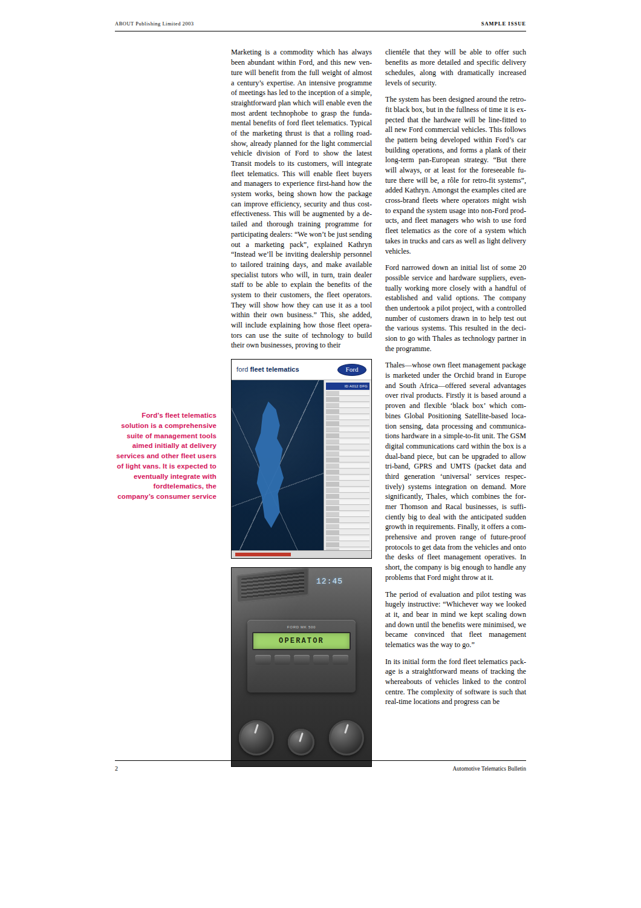ABOUT Publishing Limited 2003
SAMPLE ISSUE
Ford’s fleet telematics solution is a comprehensive suite of management tools aimed initially at delivery services and other fleet users of light vans. It is expected to eventually integrate with fordtelematics, the company’s consumer service
Marketing is a commodity which has always been abundant within Ford, and this new venture will benefit from the full weight of almost a century’s expertise. An intensive programme of meetings has led to the inception of a simple, straightforward plan which will enable even the most ardent technophobe to grasp the fundamental benefits of ford fleet telematics. Typical of the marketing thrust is that a rolling roadshow, already planned for the light commercial vehicle division of Ford to show the latest Transit models to its customers, will integrate fleet telematics. This will enable fleet buyers and managers to experience first-hand how the system works, being shown how the package can improve efficiency, security and thus cost-effectiveness. This will be augmented by a detailed and thorough training programme for participating dealers: “We won’t be just sending out a marketing pack”, explained Kathryn “Instead we’ll be inviting dealership personnel to tailored training days, and make available specialist tutors who will, in turn, train dealer staff to be able to explain the benefits of the system to their customers, the fleet operators. They will show how they can use it as a tool within their own business.” This, she added, will include explaining how those fleet operators can use the suite of technology to build their own businesses, proving to their
ford fleet telematics
Ford
ID A012 DFG
12:45
FORD MK 500
OPERATOR
clientéle that they will be able to offer such benefits as more detailed and specific delivery schedules, along with dramatically increased levels of security.
The system has been designed around the retro-fit black box, but in the fullness of time it is expected that the hardware will be line-fitted to all new Ford commercial vehicles. This follows the pattern being developed within Ford’s car building operations, and forms a plank of their long-term pan-European strategy. “But there will always, or at least for the foreseeable future there will be, a rôle for retro-fit systems”, added Kathryn. Amongst the examples cited are cross-brand fleets where operators might wish to expand the system usage into non-Ford products, and fleet managers who wish to use ford fleet telematics as the core of a system which takes in trucks and cars as well as light delivery vehicles.
Ford narrowed down an initial list of some 20 possible service and hardware suppliers, eventually working more closely with a handful of established and valid options. The company then undertook a pilot project, with a controlled number of customers drawn in to help test out the various systems. This resulted in the decision to go with Thales as technology partner in the programme.
Thales—whose own fleet management package is marketed under the Orchid brand in Europe and South Africa—offered several advantages over rival products. Firstly it is based around a proven and flexible ‘black box’ which combines Global Positioning Satellite-based location sensing, data processing and communications hardware in a simple-to-fit unit. The GSM digital communications card within the box is a dual-band piece, but can be upgraded to allow tri-band, GPRS and UMTS (packet data and third generation ‘universal’ services respectively) systems integration on demand. More significantly, Thales, which combines the former Thomson and Racal businesses, is sufficiently big to deal with the anticipated sudden growth in requirements. Finally, it offers a comprehensive and proven range of future-proof protocols to get data from the vehicles and onto the desks of fleet management operatives. In short, the company is big enough to handle any problems that Ford might throw at it.
The period of evaluation and pilot testing was hugely instructive: “Whichever way we looked at it, and bear in mind we kept scaling down and down until the benefits were minimised, we became convinced that fleet management telematics was the way to go.”
In its initial form the ford fleet telematics package is a straightforward means of tracking the whereabouts of vehicles linked to the control centre. The complexity of software is such that real-time locations and progress can be
2
Automotive Telematics Bulletin